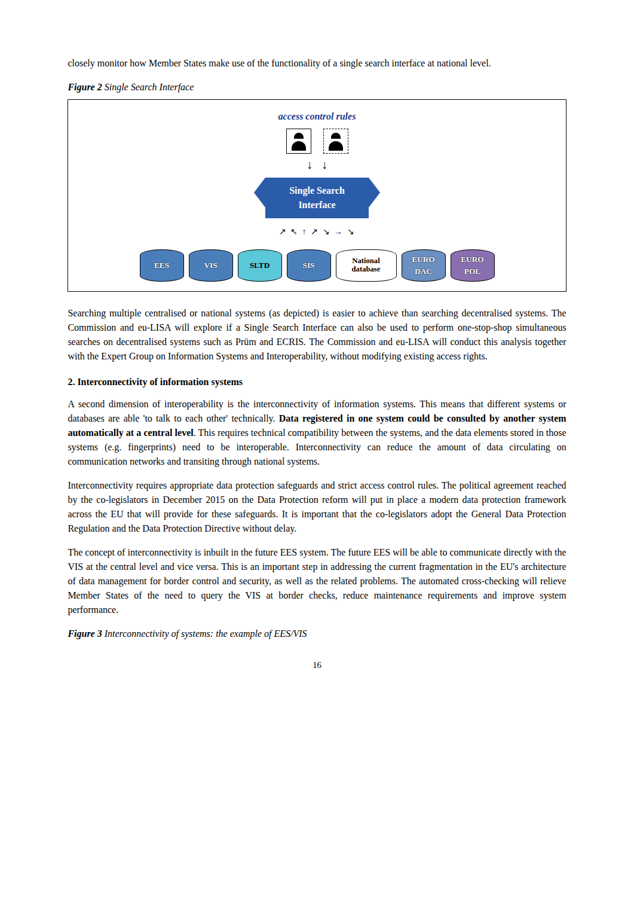closely monitor how Member States make use of the functionality of a single search interface at national level.
Figure 2 Single Search Interface
access control rules
↓ ↓
Single Search
Interface
↗ ↖ ↑ ↗ ↘ → ↘
EES
VIS
SLTD
SIS
National
database
EURO
DAC
EURO
POL
Searching multiple centralised or national systems (as depicted) is easier to achieve than searching decentralised systems. The Commission and eu-LISA will explore if a Single Search Interface can also be used to perform one-stop-shop simultaneous searches on decentralised systems such as Prüm and ECRIS. The Commission and eu-LISA will conduct this analysis together with the Expert Group on Information Systems and Interoperability, without modifying existing access rights.
2. Interconnectivity of information systems
A second dimension of interoperability is the interconnectivity of information systems. This means that different systems or databases are able 'to talk to each other' technically. Data registered in one system could be consulted by another system automatically at a central level. This requires technical compatibility between the systems, and the data elements stored in those systems (e.g. fingerprints) need to be interoperable. Interconnectivity can reduce the amount of data circulating on communication networks and transiting through national systems.
Interconnectivity requires appropriate data protection safeguards and strict access control rules. The political agreement reached by the co-legislators in December 2015 on the Data Protection reform will put in place a modern data protection framework across the EU that will provide for these safeguards. It is important that the co-legislators adopt the General Data Protection Regulation and the Data Protection Directive without delay.
The concept of interconnectivity is inbuilt in the future EES system. The future EES will be able to communicate directly with the VIS at the central level and vice versa. This is an important step in addressing the current fragmentation in the EU's architecture of data management for border control and security, as well as the related problems. The automated cross-checking will relieve Member States of the need to query the VIS at border checks, reduce maintenance requirements and improve system performance.
Figure 3 Interconnectivity of systems: the example of EES/VIS
16